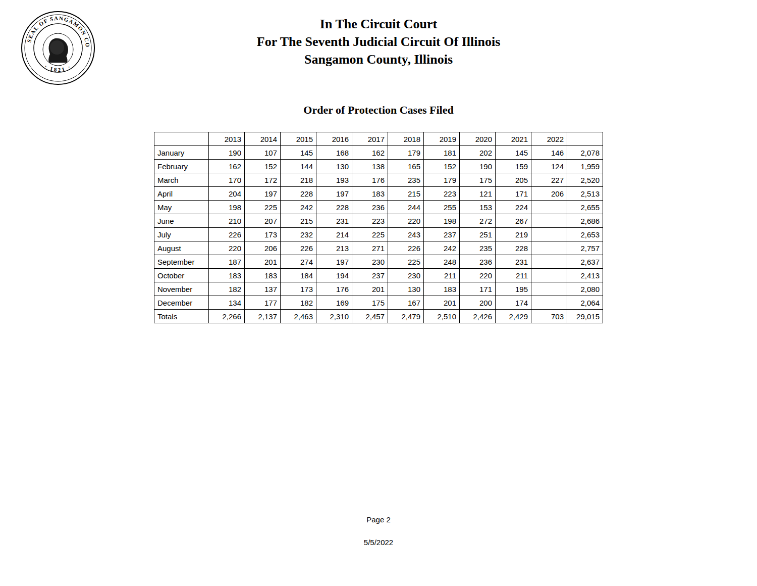SEAL OF SANGAMON COUNTY, ILLINOIS · 1821 ·
In The Circuit Court
For The Seventh Judicial Circuit Of Illinois
Sangamon County, Illinois
Order of Protection Cases Filed
| | 2013 | 2014 | 2015 | 2016 | 2017 | 2018 | 2019 | 2020 | 2021 | 2022 | |
| January | 190 | 107 | 145 | 168 | 162 | 179 | 181 | 202 | 145 | 146 | 2,078 |
| February | 162 | 152 | 144 | 130 | 138 | 165 | 152 | 190 | 159 | 124 | 1,959 |
| March | 170 | 172 | 218 | 193 | 176 | 235 | 179 | 175 | 205 | 227 | 2,520 |
| April | 204 | 197 | 228 | 197 | 183 | 215 | 223 | 121 | 171 | 206 | 2,513 |
| May | 198 | 225 | 242 | 228 | 236 | 244 | 255 | 153 | 224 | | 2,655 |
| June | 210 | 207 | 215 | 231 | 223 | 220 | 198 | 272 | 267 | | 2,686 |
| July | 226 | 173 | 232 | 214 | 225 | 243 | 237 | 251 | 219 | | 2,653 |
| August | 220 | 206 | 226 | 213 | 271 | 226 | 242 | 235 | 228 | | 2,757 |
| September | 187 | 201 | 274 | 197 | 230 | 225 | 248 | 236 | 231 | | 2,637 |
| October | 183 | 183 | 184 | 194 | 237 | 230 | 211 | 220 | 211 | | 2,413 |
| November | 182 | 137 | 173 | 176 | 201 | 130 | 183 | 171 | 195 | | 2,080 |
| December | 134 | 177 | 182 | 169 | 175 | 167 | 201 | 200 | 174 | | 2,064 |
| Totals | 2,266 | 2,137 | 2,463 | 2,310 | 2,457 | 2,479 | 2,510 | 2,426 | 2,429 | 703 | 29,015 |
Page 2
5/5/2022